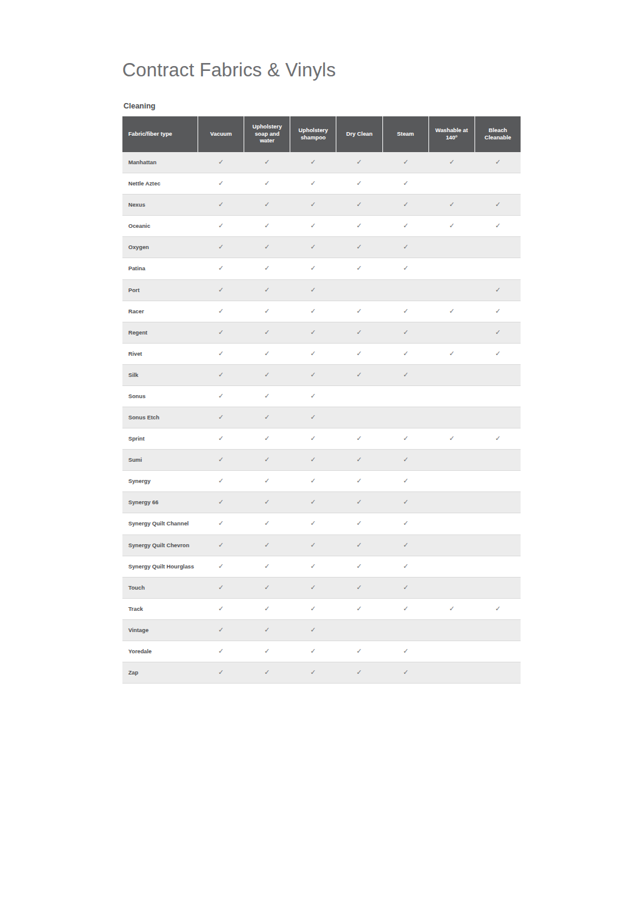Contract Fabrics & Vinyls
Cleaning
| Fabric/fiber type | Vacuum | Upholstery soap and water | Upholstery shampoo | Dry Clean | Steam | Washable at 140º | Bleach Cleanable |
| --- | --- | --- | --- | --- | --- | --- | --- |
| Manhattan | ✓ | ✓ | ✓ | ✓ | ✓ | ✓ | ✓ |
| Nettle Aztec | ✓ | ✓ | ✓ | ✓ | ✓ | | |
| Nexus | ✓ | ✓ | ✓ | ✓ | ✓ | ✓ | ✓ |
| Oceanic | ✓ | ✓ | ✓ | ✓ | ✓ | ✓ | ✓ |
| Oxygen | ✓ | ✓ | ✓ | ✓ | ✓ | | |
| Patina | ✓ | ✓ | ✓ | ✓ | ✓ | | |
| Port | ✓ | ✓ | ✓ | | | | ✓ |
| Racer | ✓ | ✓ | ✓ | ✓ | ✓ | ✓ | ✓ |
| Regent | ✓ | ✓ | ✓ | ✓ | ✓ | | ✓ |
| Rivet | ✓ | ✓ | ✓ | ✓ | ✓ | ✓ | ✓ |
| Silk | ✓ | ✓ | ✓ | ✓ | ✓ | | |
| Sonus | ✓ | ✓ | ✓ | | | | |
| Sonus Etch | ✓ | ✓ | ✓ | | | | |
| Sprint | ✓ | ✓ | ✓ | ✓ | ✓ | ✓ | ✓ |
| Sumi | ✓ | ✓ | ✓ | ✓ | ✓ | | |
| Synergy | ✓ | ✓ | ✓ | ✓ | ✓ | | |
| Synergy 66 | ✓ | ✓ | ✓ | ✓ | ✓ | | |
| Synergy Quilt Channel | ✓ | ✓ | ✓ | ✓ | ✓ | | |
| Synergy Quilt Chevron | ✓ | ✓ | ✓ | ✓ | ✓ | | |
| Synergy Quilt Hourglass | ✓ | ✓ | ✓ | ✓ | ✓ | | |
| Touch | ✓ | ✓ | ✓ | ✓ | ✓ | | |
| Track | ✓ | ✓ | ✓ | ✓ | ✓ | ✓ | ✓ |
| Vintage | ✓ | ✓ | ✓ | | | | |
| Yoredale | ✓ | ✓ | ✓ | ✓ | ✓ | | |
| Zap | ✓ | ✓ | ✓ | ✓ | ✓ | | |